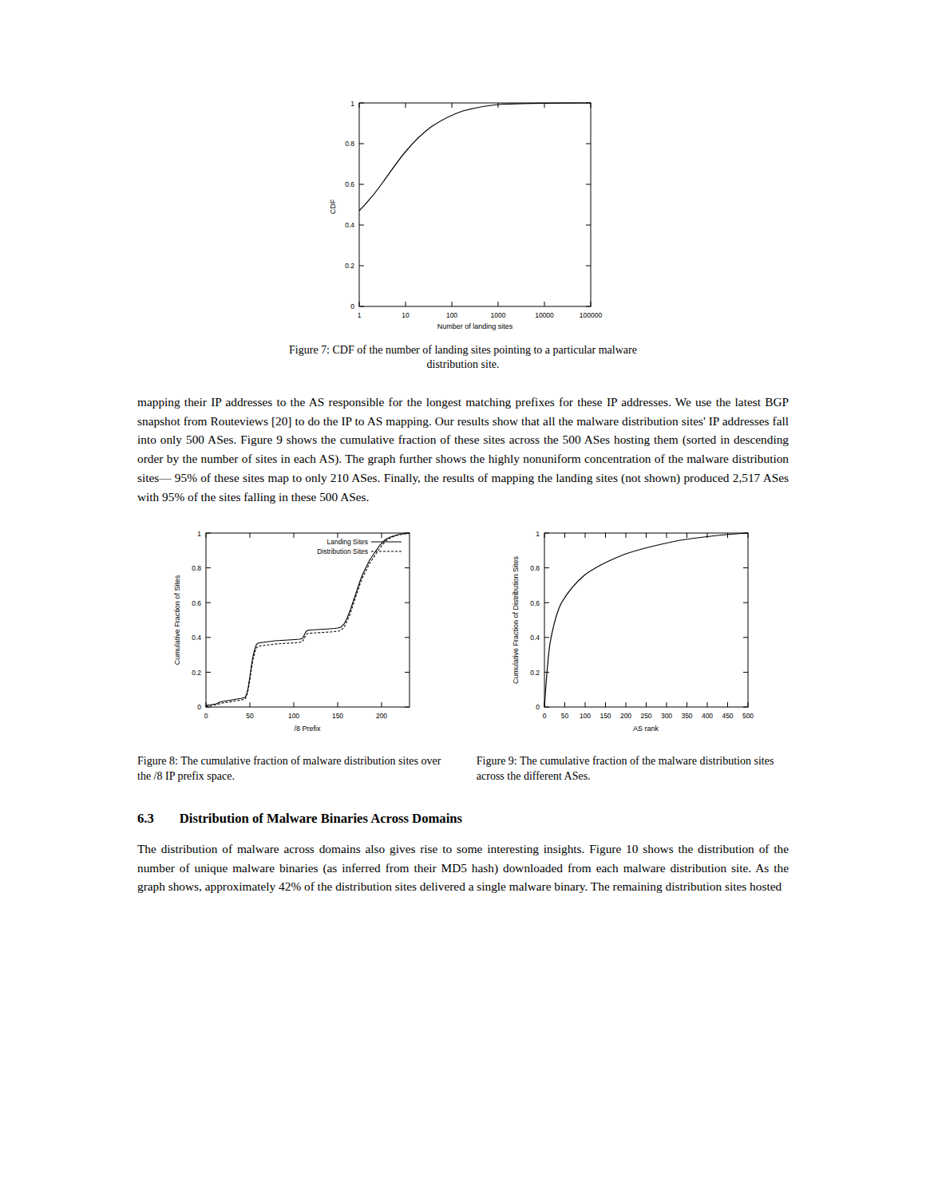0 0.2 0.4 0.6 0.8 1 1 10 100 1000 10000 100000 Number of landing sites CDF
Figure 7: CDF of the number of landing sites pointing to a particular malware distribution site.
mapping their IP addresses to the AS responsible for the longest matching prefixes for these IP addresses. We use the latest BGP snapshot from Routeviews [20] to do the IP to AS mapping. Our results show that all the malware distribution sites' IP addresses fall into only 500 ASes. Figure 9 shows the cumulative fraction of these sites across the 500 ASes hosting them (sorted in descending order by the number of sites in each AS). The graph further shows the highly nonuniform concentration of the malware distribution sites— 95% of these sites map to only 210 ASes. Finally, the results of mapping the landing sites (not shown) produced 2,517 ASes with 95% of the sites falling in these 500 ASes.
0 0.2 0.4 0.6 0.8 1 0 50 100 150 200 /8 Prefix Cumulative Fraction of Sites Landing Sites Distribution Sites
Figure 8: The cumulative fraction of malware distribution sites over the /8 IP prefix space.
0 0.2 0.4 0.6 0.8 1 0 50 100 150 200 250 300 350 400 450 500 AS rank Cumulative Fraction of Distribution Sites
Figure 9: The cumulative fraction of the malware distribution sites across the different ASes.
6.3 Distribution of Malware Binaries Across Domains
The distribution of malware across domains also gives rise to some interesting insights. Figure 10 shows the distribution of the number of unique malware binaries (as inferred from their MD5 hash) downloaded from each malware distribution site. As the graph shows, approximately 42% of the distribution sites delivered a single malware binary. The remaining distribution sites hosted